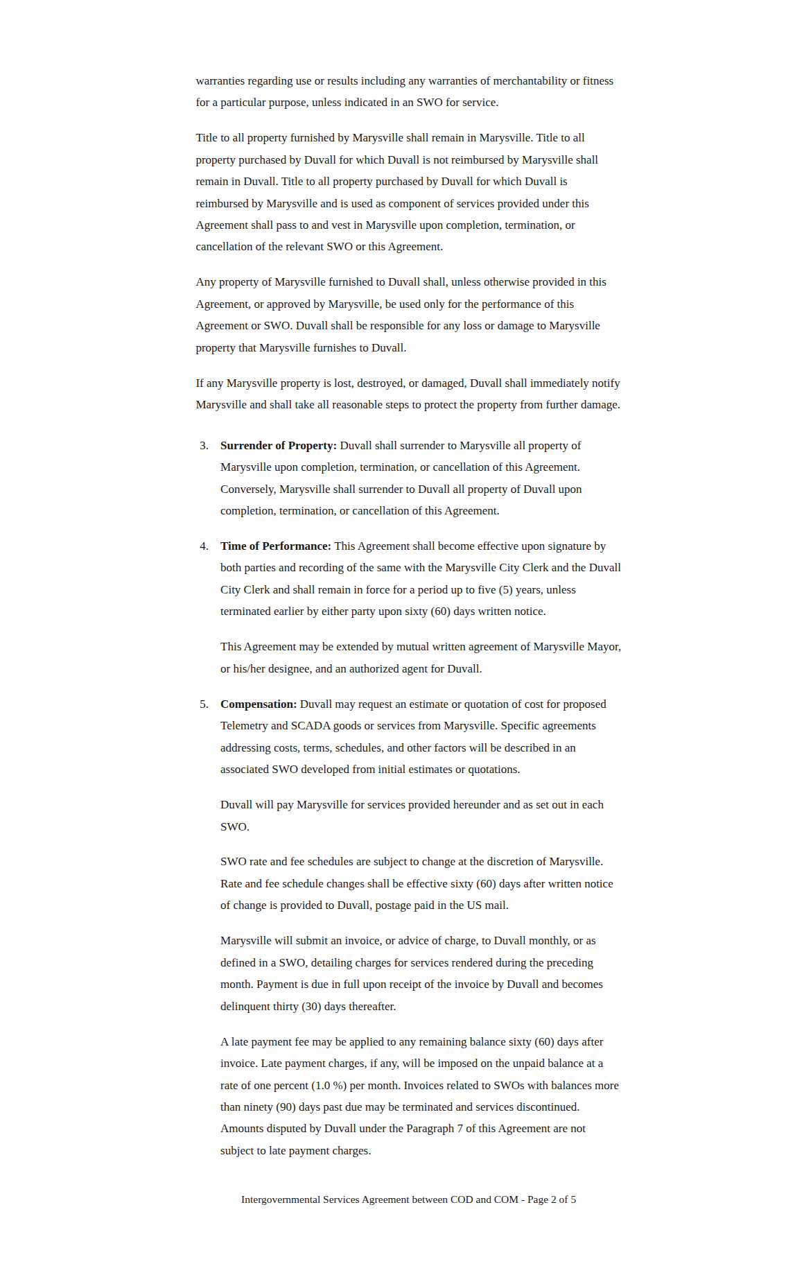warranties regarding use or results including any warranties of merchantability or fitness for a particular purpose, unless indicated in an SWO for service.
Title to all property furnished by Marysville shall remain in Marysville. Title to all property purchased by Duvall for which Duvall is not reimbursed by Marysville shall remain in Duvall. Title to all property purchased by Duvall for which Duvall is reimbursed by Marysville and is used as component of services provided under this Agreement shall pass to and vest in Marysville upon completion, termination, or cancellation of the relevant SWO or this Agreement.
Any property of Marysville furnished to Duvall shall, unless otherwise provided in this Agreement, or approved by Marysville, be used only for the performance of this Agreement or SWO. Duvall shall be responsible for any loss or damage to Marysville property that Marysville furnishes to Duvall.
If any Marysville property is lost, destroyed, or damaged, Duvall shall immediately notify Marysville and shall take all reasonable steps to protect the property from further damage.
Surrender of Property: Duvall shall surrender to Marysville all property of Marysville upon completion, termination, or cancellation of this Agreement. Conversely, Marysville shall surrender to Duvall all property of Duvall upon completion, termination, or cancellation of this Agreement.
Time of Performance: This Agreement shall become effective upon signature by both parties and recording of the same with the Marysville City Clerk and the Duvall City Clerk and shall remain in force for a period up to five (5) years, unless terminated earlier by either party upon sixty (60) days written notice.
This Agreement may be extended by mutual written agreement of Marysville Mayor, or his/her designee, and an authorized agent for Duvall.
Compensation: Duvall may request an estimate or quotation of cost for proposed Telemetry and SCADA goods or services from Marysville. Specific agreements addressing costs, terms, schedules, and other factors will be described in an associated SWO developed from initial estimates or quotations.
Duvall will pay Marysville for services provided hereunder and as set out in each SWO.
SWO rate and fee schedules are subject to change at the discretion of Marysville. Rate and fee schedule changes shall be effective sixty (60) days after written notice of change is provided to Duvall, postage paid in the US mail.
Marysville will submit an invoice, or advice of charge, to Duvall monthly, or as defined in a SWO, detailing charges for services rendered during the preceding month. Payment is due in full upon receipt of the invoice by Duvall and becomes delinquent thirty (30) days thereafter.
A late payment fee may be applied to any remaining balance sixty (60) days after invoice. Late payment charges, if any, will be imposed on the unpaid balance at a rate of one percent (1.0 %) per month. Invoices related to SWOs with balances more than ninety (90) days past due may be terminated and services discontinued. Amounts disputed by Duvall under the Paragraph 7 of this Agreement are not subject to late payment charges.
Intergovernmental Services Agreement between COD and COM - Page 2 of 5